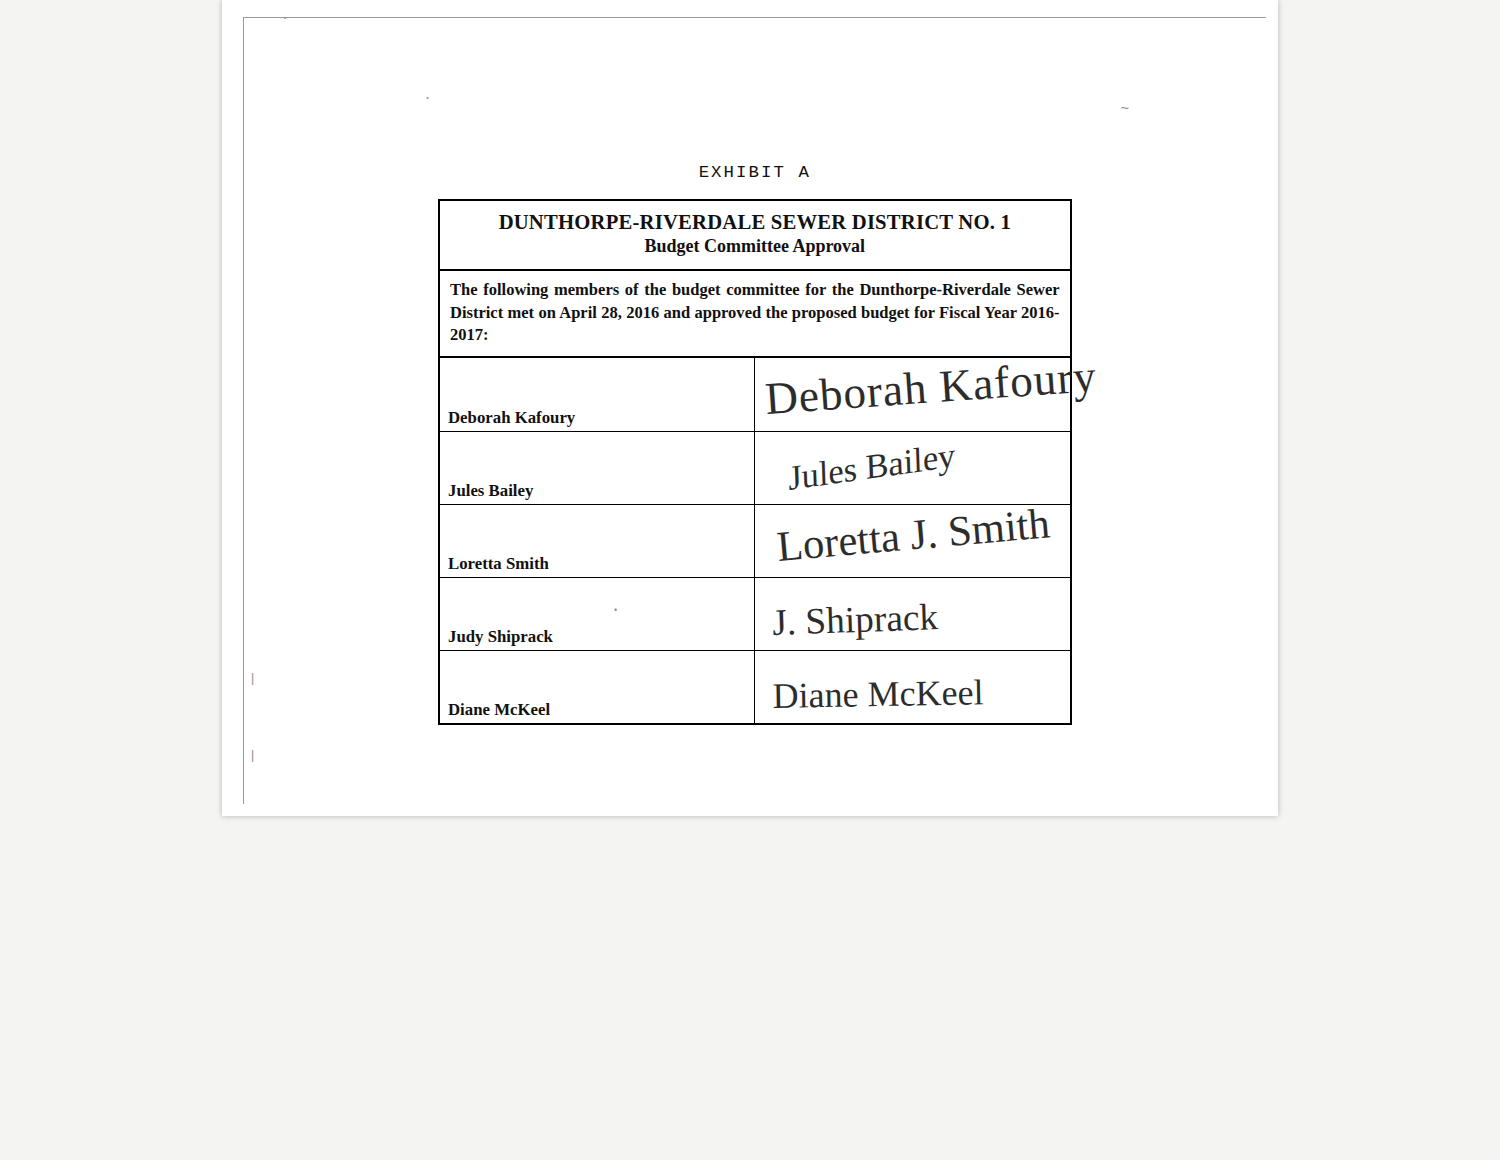· ~ ·
EXHIBIT A
| DUNTHORPE-RIVERDALE SEWER DISTRICT NO. 1 Budget Committee Approval |
| The following members of the budget committee for the Dunthorpe-Riverdale Sewer District met on April 28, 2016 and approved the proposed budget for Fiscal Year 2016-2017: |
| Deborah Kafoury | Deborah Kafoury |
| Jules Bailey | Jules Bailey |
| Loretta Smith | Loretta J. Smith |
| Judy Shiprack | J. Shiprack |
| Diane McKeel | Diane McKeel |
· | |